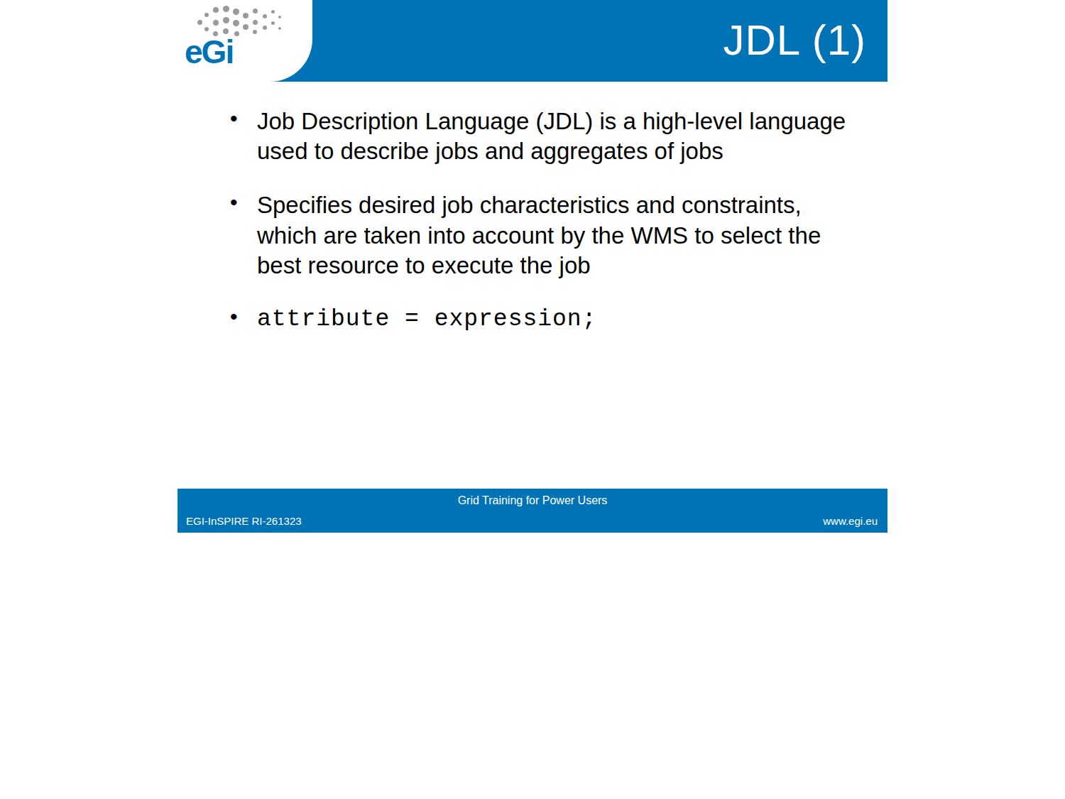eGi
JDL (1)
Job Description Language (JDL) is a high-level language used to describe jobs and aggregates of jobs
Specifies desired job characteristics and constraints, which are taken into account by the WMS to select the best resource to execute the job
attribute = expression;
Grid Training for Power Users
EGI-InSPIRE RI-261323
www.egi.eu